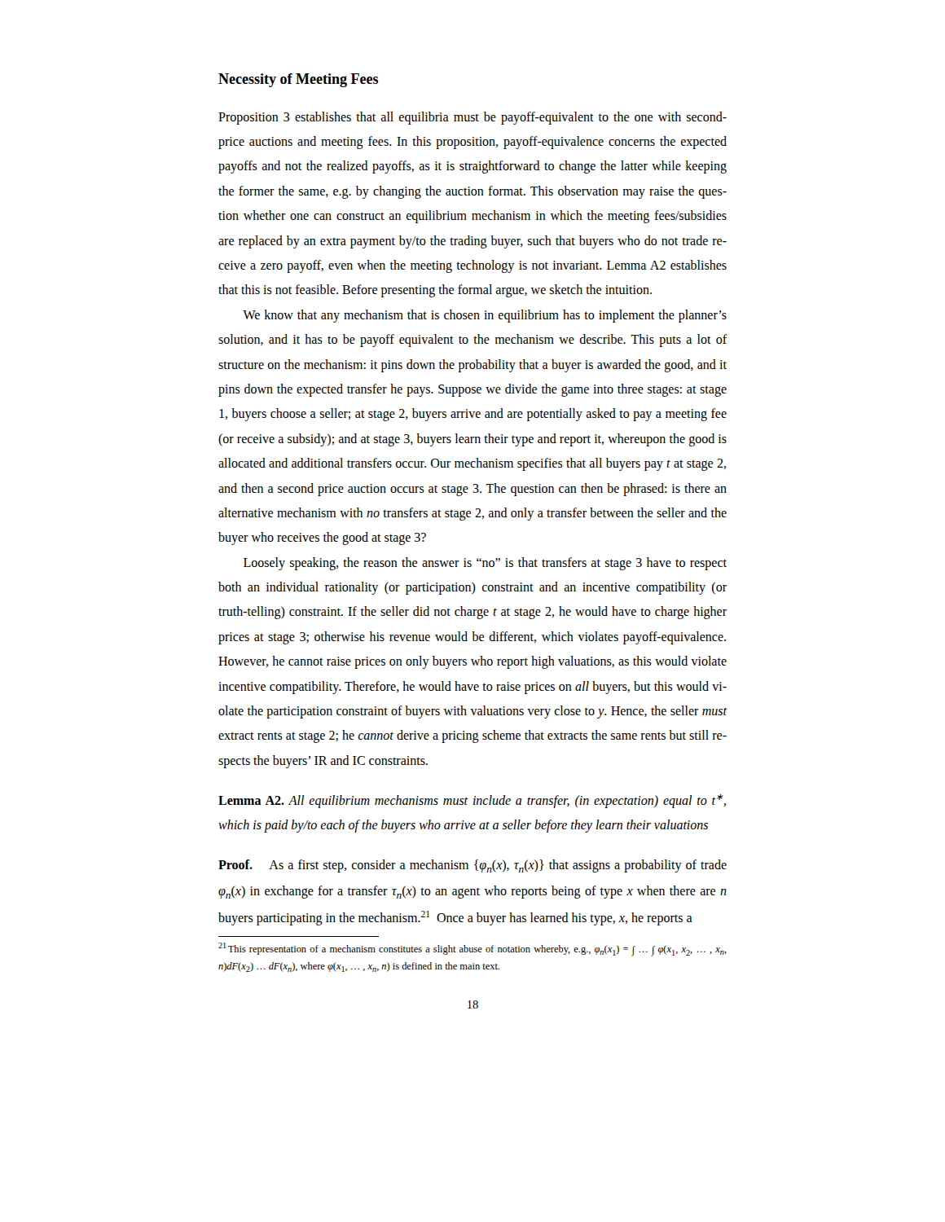Necessity of Meeting Fees
Proposition 3 establishes that all equilibria must be payoff-equivalent to the one with second-price auctions and meeting fees. In this proposition, payoff-equivalence concerns the expected payoffs and not the realized payoffs, as it is straightforward to change the latter while keeping the former the same, e.g. by changing the auction format. This observation may raise the question whether one can construct an equilibrium mechanism in which the meeting fees/subsidies are replaced by an extra payment by/to the trading buyer, such that buyers who do not trade receive a zero payoff, even when the meeting technology is not invariant. Lemma A2 establishes that this is not feasible. Before presenting the formal argue, we sketch the intuition.
We know that any mechanism that is chosen in equilibrium has to implement the planner’s solution, and it has to be payoff equivalent to the mechanism we describe. This puts a lot of structure on the mechanism: it pins down the probability that a buyer is awarded the good, and it pins down the expected transfer he pays. Suppose we divide the game into three stages: at stage 1, buyers choose a seller; at stage 2, buyers arrive and are potentially asked to pay a meeting fee (or receive a subsidy); and at stage 3, buyers learn their type and report it, whereupon the good is allocated and additional transfers occur. Our mechanism specifies that all buyers pay t at stage 2, and then a second price auction occurs at stage 3. The question can then be phrased: is there an alternative mechanism with no transfers at stage 2, and only a transfer between the seller and the buyer who receives the good at stage 3?
Loosely speaking, the reason the answer is “no” is that transfers at stage 3 have to respect both an individual rationality (or participation) constraint and an incentive compatibility (or truth-telling) constraint. If the seller did not charge t at stage 2, he would have to charge higher prices at stage 3; otherwise his revenue would be different, which violates payoff-equivalence. However, he cannot raise prices on only buyers who report high valuations, as this would violate incentive compatibility. Therefore, he would have to raise prices on all buyers, but this would violate the participation constraint of buyers with valuations very close to y. Hence, the seller must extract rents at stage 2; he cannot derive a pricing scheme that extracts the same rents but still respects the buyers’ IR and IC constraints.
Lemma A2. All equilibrium mechanisms must include a transfer, (in expectation) equal to t∗, which is paid by/to each of the buyers who arrive at a seller before they learn their valuations
Proof. As a first step, consider a mechanism {φn(x), τn(x)} that assigns a probability of trade φn(x) in exchange for a transfer τn(x) to an agent who reports being of type x when there are n buyers participating in the mechanism.21 Once a buyer has learned his type, x, he reports a
21 This representation of a mechanism constitutes a slight abuse of notation whereby, e.g., φn(x1) = ∫ … ∫ φ(x1, x2, … , xn, n)dF(x2) … dF(xn), where φ(x1, … , xn, n) is defined in the main text.
18